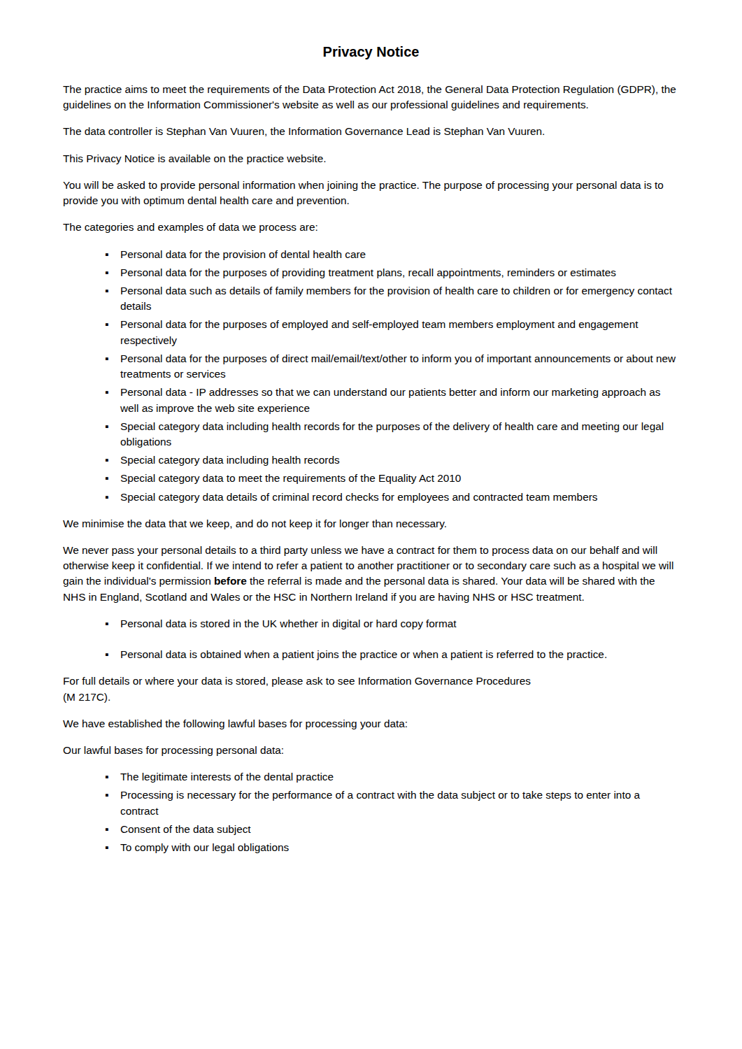Privacy Notice
The practice aims to meet the requirements of the Data Protection Act 2018, the General Data Protection Regulation (GDPR), the guidelines on the Information Commissioner's website as well as our professional guidelines and requirements.
The data controller is Stephan Van Vuuren, the Information Governance Lead is Stephan Van Vuuren.
This Privacy Notice is available on the practice website.
You will be asked to provide personal information when joining the practice. The purpose of processing your personal data is to provide you with optimum dental health care and prevention.
The categories and examples of data we process are:
Personal data for the provision of dental health care
Personal data for the purposes of providing treatment plans, recall appointments, reminders or estimates
Personal data such as details of family members for the provision of health care to children or for emergency contact details
Personal data for the purposes of employed and self-employed team members employment and engagement respectively
Personal data for the purposes of direct mail/email/text/other to inform you of important announcements or about new treatments or services
Personal data - IP addresses so that we can understand our patients better and inform our marketing approach as well as improve the web site experience
Special category data including health records for the purposes of the delivery of health care and meeting our legal obligations
Special category data including health records
Special category data to meet the requirements of the Equality Act 2010
Special category data details of criminal record checks for employees and contracted team members
We minimise the data that we keep, and do not keep it for longer than necessary.
We never pass your personal details to a third party unless we have a contract for them to process data on our behalf and will otherwise keep it confidential. If we intend to refer a patient to another practitioner or to secondary care such as a hospital we will gain the individual's permission before the referral is made and the personal data is shared. Your data will be shared with the NHS in England, Scotland and Wales or the HSC in Northern Ireland if you are having NHS or HSC treatment.
Personal data is stored in the UK whether in digital or hard copy format
Personal data is obtained when a patient joins the practice or when a patient is referred to the practice.
For full details or where your data is stored, please ask to see Information Governance Procedures
(M 217C).
We have established the following lawful bases for processing your data:
Our lawful bases for processing personal data:
The legitimate interests of the dental practice
Processing is necessary for the performance of a contract with the data subject or to take steps to enter into a contract
Consent of the data subject
To comply with our legal obligations